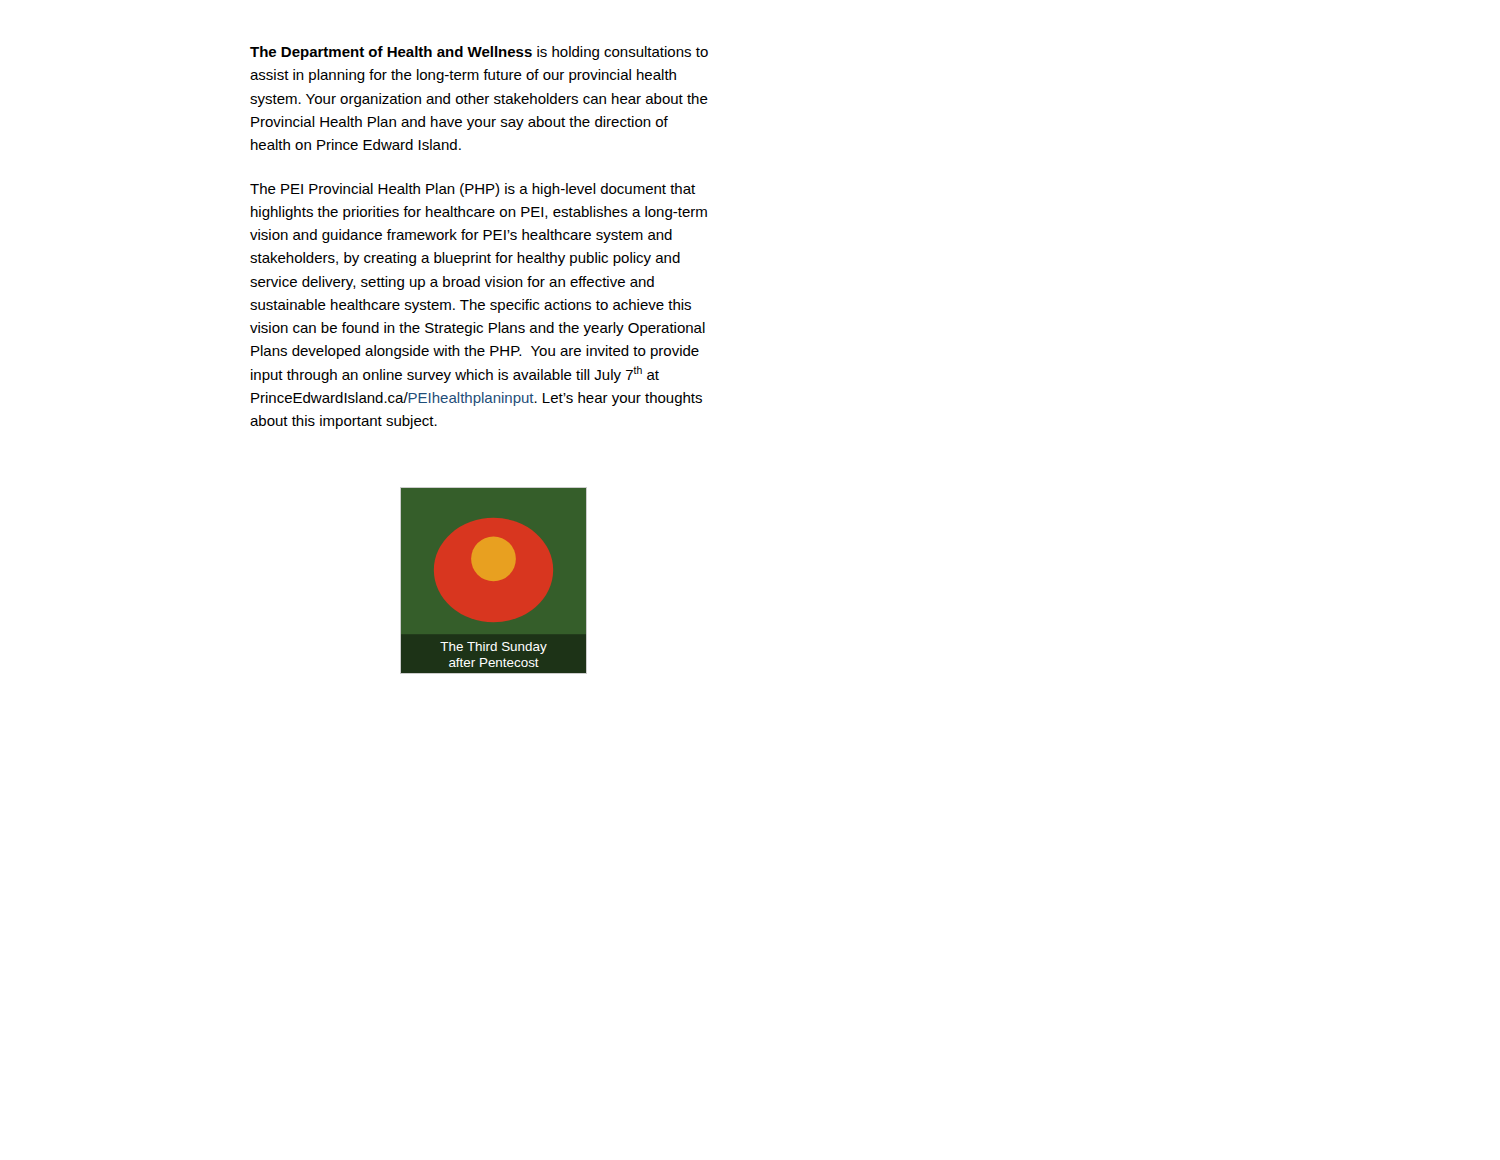The Department of Health and Wellness is holding consultations to assist in planning for the long-term future of our provincial health system. Your organization and other stakeholders can hear about the Provincial Health Plan and have your say about the direction of health on Prince Edward Island.
The PEI Provincial Health Plan (PHP) is a high-level document that highlights the priorities for healthcare on PEI, establishes a long-term vision and guidance framework for PEI’s healthcare system and stakeholders, by creating a blueprint for healthy public policy and service delivery, setting up a broad vision for an effective and sustainable healthcare system. The specific actions to achieve this vision can be found in the Strategic Plans and the yearly Operational Plans developed alongside with the PHP. You are invited to provide input through an online survey which is available till July 7th at PrinceEdwardIsland.ca/PEIhealthplaninput. Let’s hear your thoughts about this important subject.